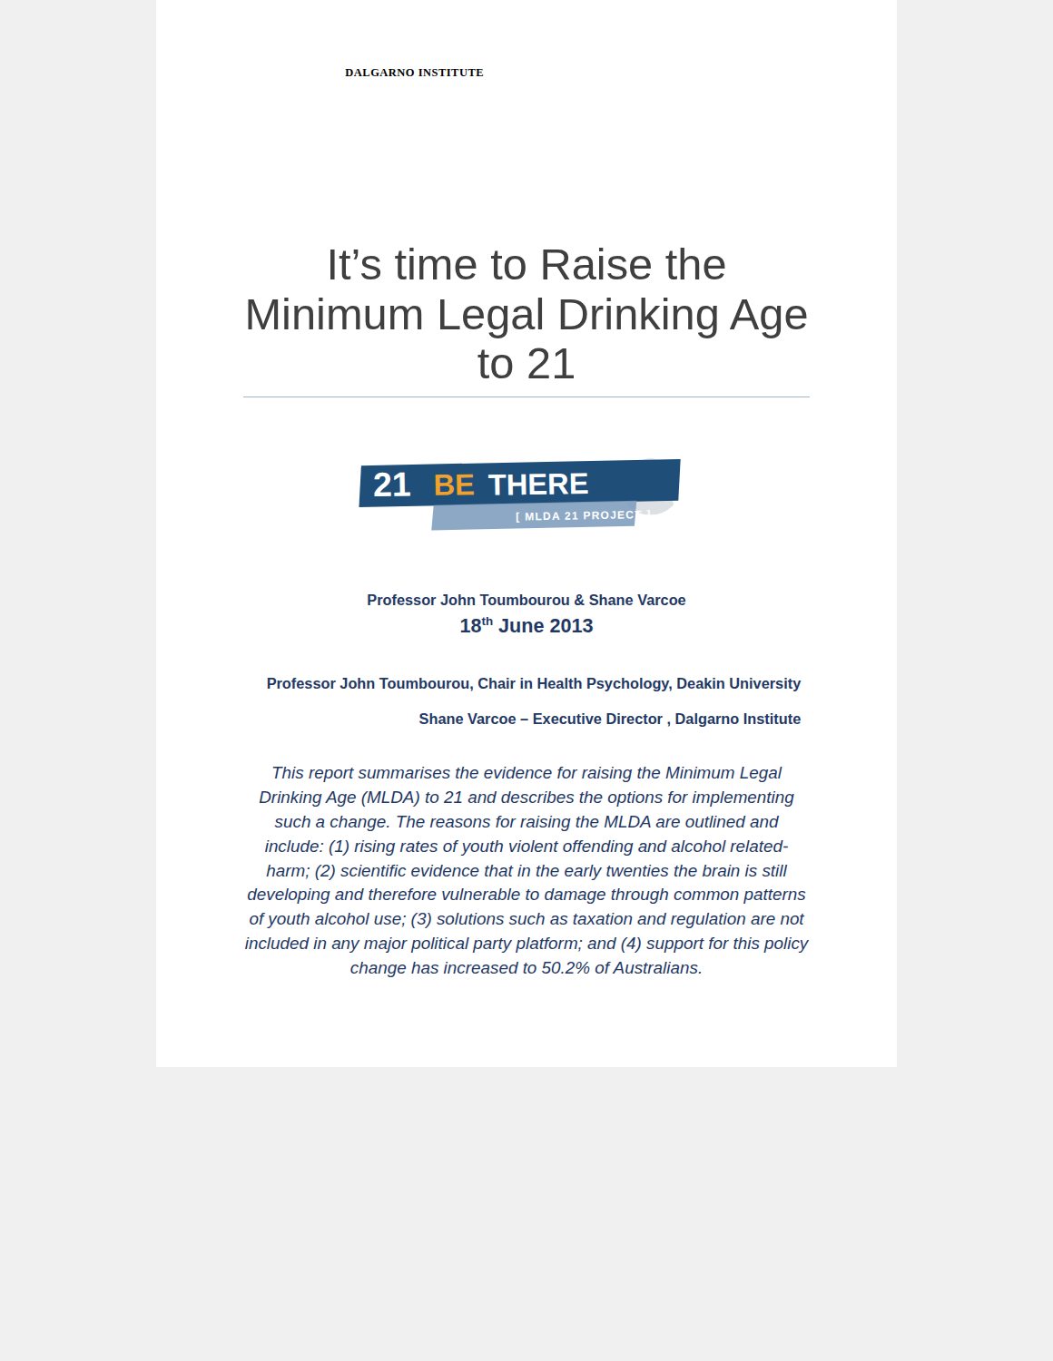DALGARNO INSTITUTE
It’s time to Raise the Minimum Legal Drinking Age to 21
21 BE THERE [ MLDA 21 PROJECT ]
Professor John Toumbourou & Shane Varcoe
18th June 2013
Professor John Toumbourou, Chair in Health Psychology, Deakin University
Shane Varcoe – Executive Director , Dalgarno Institute
This report summarises the evidence for raising the Minimum Legal Drinking Age (MLDA) to 21 and describes the options for implementing such a change. The reasons for raising the MLDA are outlined and include: (1) rising rates of youth violent offending and alcohol related-harm; (2) scientific evidence that in the early twenties the brain is still developing and therefore vulnerable to damage through common patterns of youth alcohol use; (3) solutions such as taxation and regulation are not included in any major political party platform; and (4) support for this policy change has increased to 50.2% of Australians.